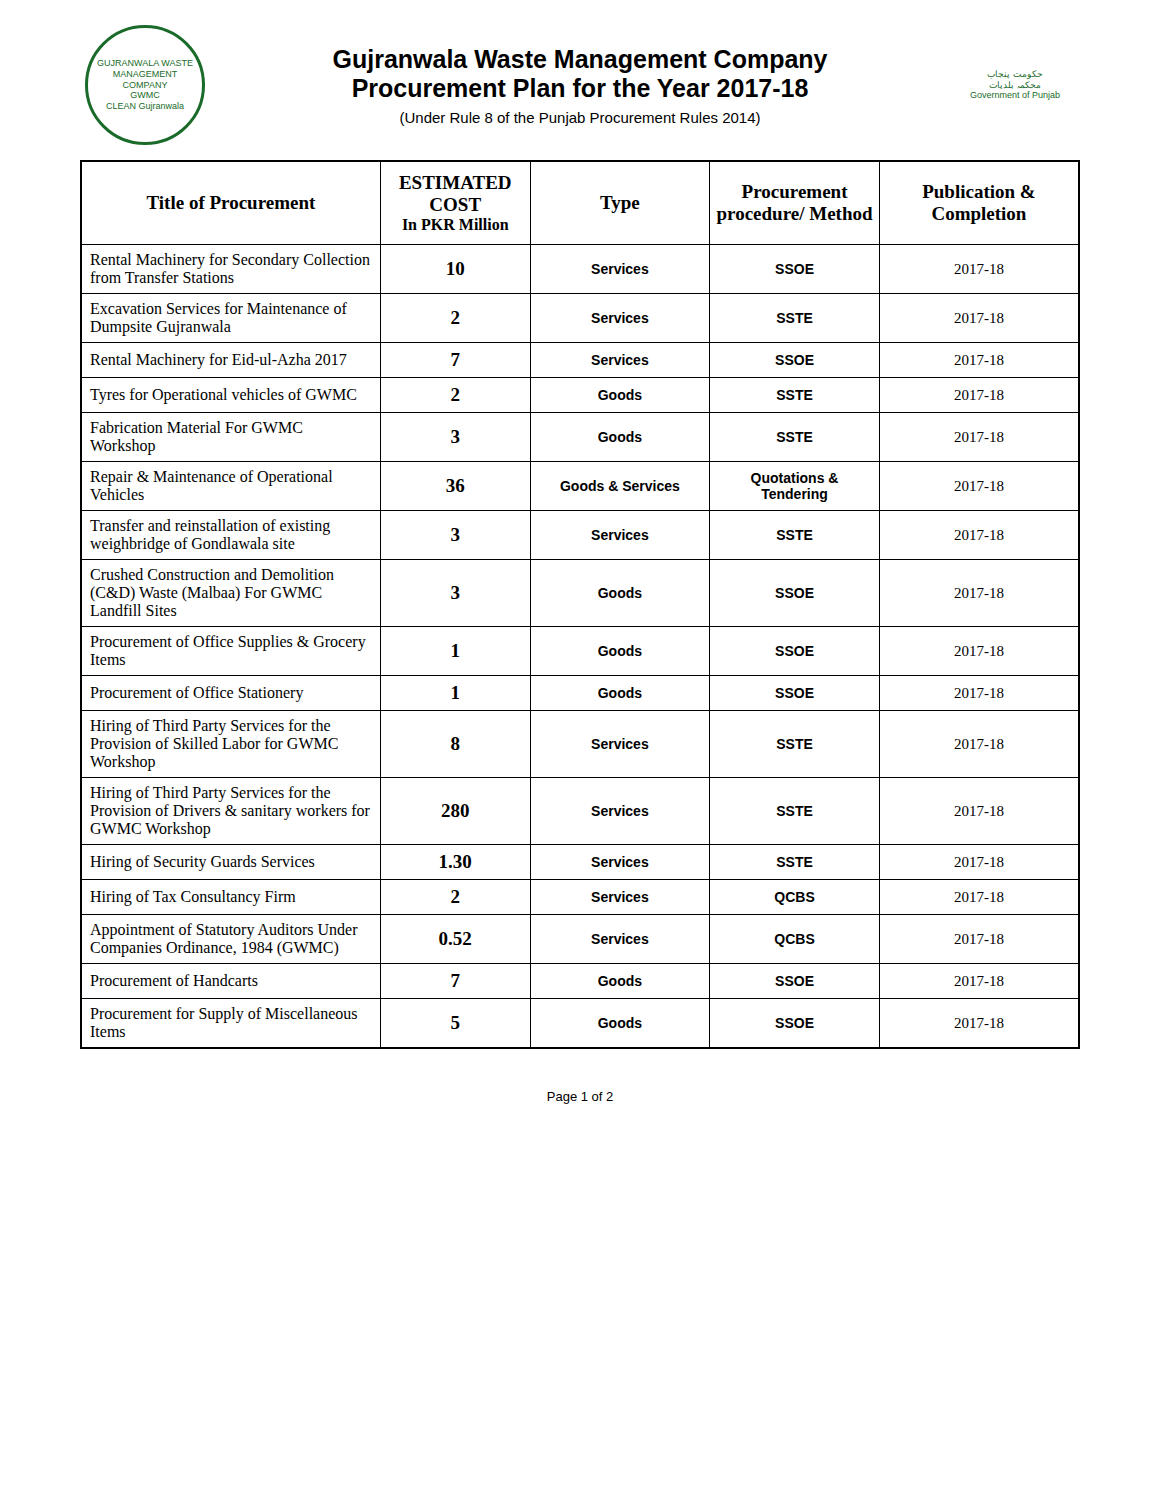GUJRANWALA WASTE MANAGEMENT COMPANY
GWMC
CLEAN Gujranwala
Gujranwala Waste Management Company
Procurement Plan for the Year 2017-18
(Under Rule 8 of the Punjab Procurement Rules 2014)
حکومت پنجاب
محکمہ بلدیات
Government of Punjab
| Title of Procurement | ESTIMATED COST In PKR Million | Type | Procurement procedure/ Method | Publication & Completion |
| --- | --- | --- | --- | --- |
| Rental Machinery for Secondary Collection from Transfer Stations | 10 | Services | SSOE | 2017-18 |
| Excavation Services for Maintenance of Dumpsite Gujranwala | 2 | Services | SSTE | 2017-18 |
| Rental Machinery for Eid-ul-Azha 2017 | 7 | Services | SSOE | 2017-18 |
| Tyres for Operational vehicles of GWMC | 2 | Goods | SSTE | 2017-18 |
| Fabrication Material For GWMC Workshop | 3 | Goods | SSTE | 2017-18 |
| Repair & Maintenance of Operational Vehicles | 36 | Goods & Services | Quotations & Tendering | 2017-18 |
| Transfer and reinstallation of existing weighbridge of Gondlawala site | 3 | Services | SSTE | 2017-18 |
| Crushed Construction and Demolition (C&D) Waste (Malbaa) For GWMC Landfill Sites | 3 | Goods | SSOE | 2017-18 |
| Procurement of Office Supplies & Grocery Items | 1 | Goods | SSOE | 2017-18 |
| Procurement of Office Stationery | 1 | Goods | SSOE | 2017-18 |
| Hiring of Third Party Services for the Provision of Skilled Labor for GWMC Workshop | 8 | Services | SSTE | 2017-18 |
| Hiring of Third Party Services for the Provision of Drivers & sanitary workers for GWMC Workshop | 280 | Services | SSTE | 2017-18 |
| Hiring of Security Guards Services | 1.30 | Services | SSTE | 2017-18 |
| Hiring of Tax Consultancy Firm | 2 | Services | QCBS | 2017-18 |
| Appointment of Statutory Auditors Under Companies Ordinance, 1984 (GWMC) | 0.52 | Services | QCBS | 2017-18 |
| Procurement of Handcarts | 7 | Goods | SSOE | 2017-18 |
| Procurement for Supply of Miscellaneous Items | 5 | Goods | SSOE | 2017-18 |
Page 1 of 2